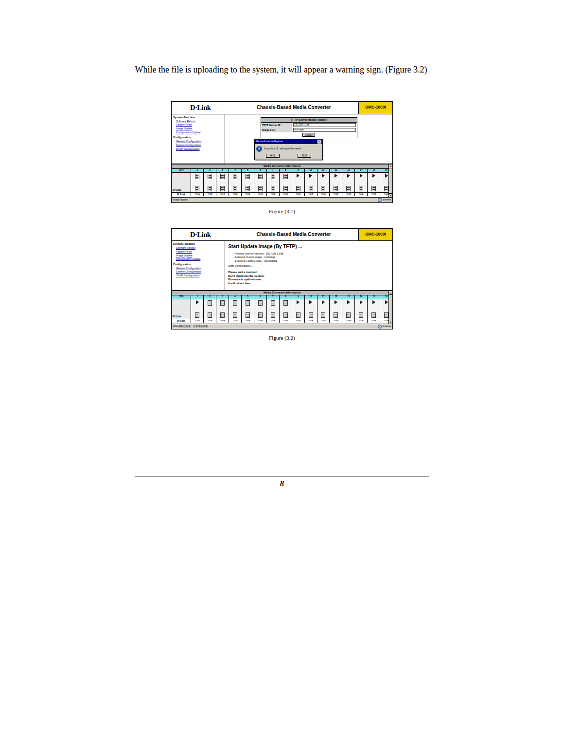While the file is uploading to the system, it will appear a warning sign. (Figure 3.2)
D·Link
Chassis-Based Media Converter
DMC-1000I
System Function
Software Reboot
Factory Reset
Image Update
Configuration Update
Configuration
General Configuration
System Configuration
SNMP Configuration
TFTP Server Image Update
| TFTP Server IP : | 192.168.1.188 |
| Image File : | mcimage |
Update
Microsoft Internet Explorer×
?
If you click Ok, setting will be saved!
確定 取消
Media Converter Information
CPU
1
2
3
4
5
6
7
8
9
10
11
12
13
14
15
16
D·Link
D·Link
700A
700A
700A
700A
700A
700A
700A
700A
700A
700A
700A
700A
700A
700A
700A
700A
▲
▼
Image Update Internet
Figure (3.1)
D·Link
Chassis-Based Media Converter
DMC-1000I
System Function
Software Reboot
Factory Reset
Image Update
Configuration Update
Configuration
General Configuration
System Configuration
SNMP Configuration
Start Update Image (By TFTP) ...
Remote Server Address : 192.168.1.188
Selected vLinux image : mcimage
Selected Flash Device : /dev/flash1
Start Downloading ...
Please wait a moment!
Don't shutdown the system.
Firmware is updated now.
It will reboot later.
Media Converter Information
CPU
1
2
3
4
5
6
7
8
9
10
11
12
13
14
15
16
D·Link
D·Link
700A
700A
700A
700A
700A
700A
700A
700A
700A
700A
700A
700A
700A
700A
700A
700A
▲
▼
Web 網站已結束，正在等候回應 Internet
Figure (3.2)
8